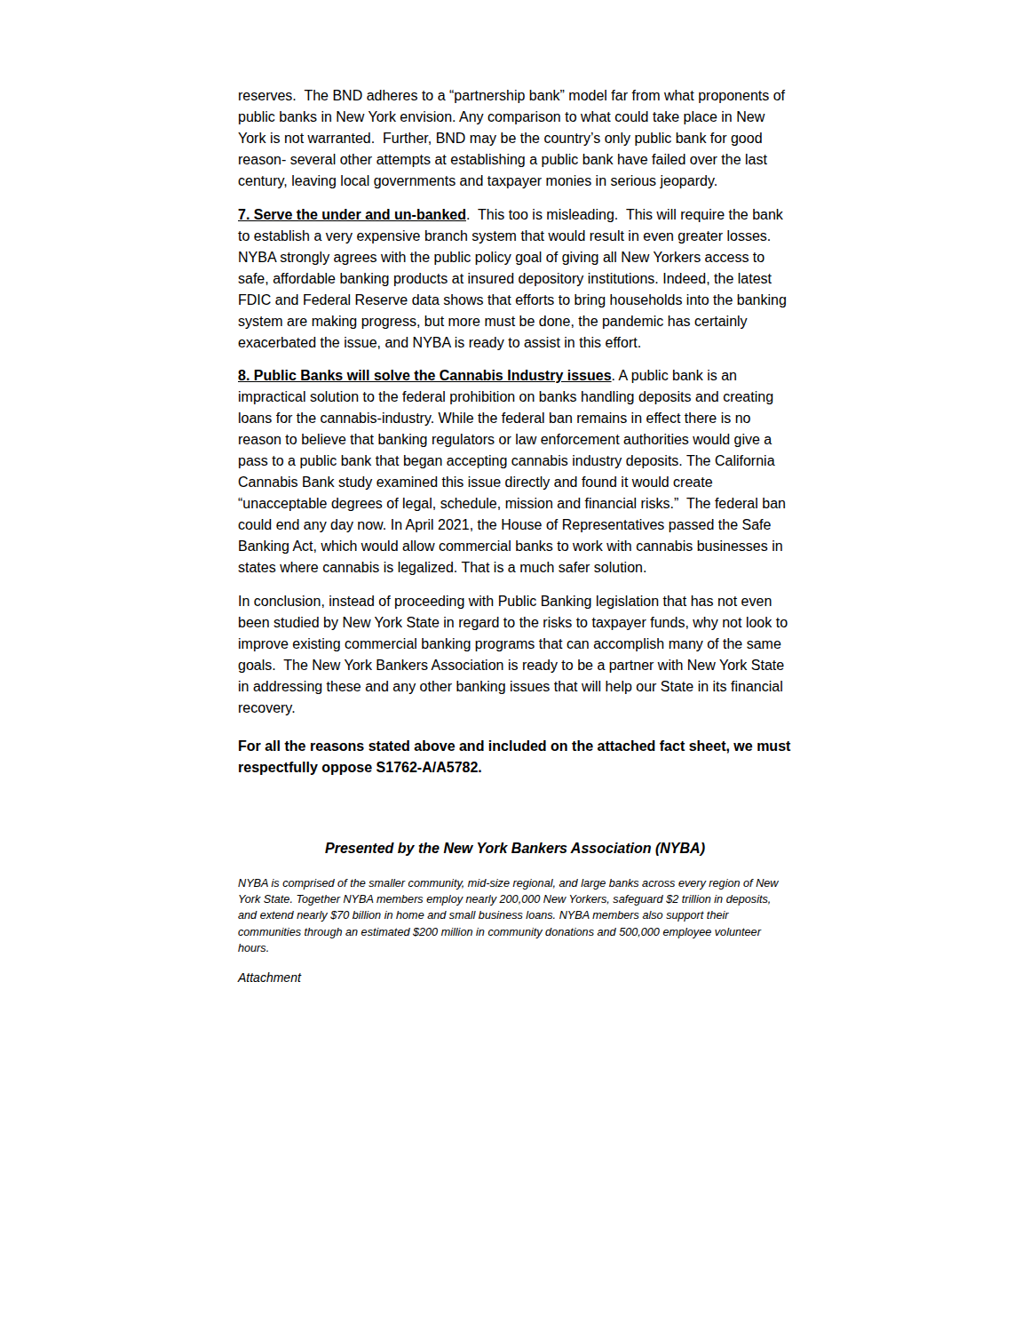reserves. The BND adheres to a “partnership bank” model far from what proponents of public banks in New York envision. Any comparison to what could take place in New York is not warranted. Further, BND may be the country’s only public bank for good reason- several other attempts at establishing a public bank have failed over the last century, leaving local governments and taxpayer monies in serious jeopardy.
7. Serve the under and un-banked. This too is misleading. This will require the bank to establish a very expensive branch system that would result in even greater losses. NYBA strongly agrees with the public policy goal of giving all New Yorkers access to safe, affordable banking products at insured depository institutions. Indeed, the latest FDIC and Federal Reserve data shows that efforts to bring households into the banking system are making progress, but more must be done, the pandemic has certainly exacerbated the issue, and NYBA is ready to assist in this effort.
8. Public Banks will solve the Cannabis Industry issues. A public bank is an impractical solution to the federal prohibition on banks handling deposits and creating loans for the cannabis-industry. While the federal ban remains in effect there is no reason to believe that banking regulators or law enforcement authorities would give a pass to a public bank that began accepting cannabis industry deposits. The California Cannabis Bank study examined this issue directly and found it would create “unacceptable degrees of legal, schedule, mission and financial risks.” The federal ban could end any day now. In April 2021, the House of Representatives passed the Safe Banking Act, which would allow commercial banks to work with cannabis businesses in states where cannabis is legalized. That is a much safer solution.
In conclusion, instead of proceeding with Public Banking legislation that has not even been studied by New York State in regard to the risks to taxpayer funds, why not look to improve existing commercial banking programs that can accomplish many of the same goals. The New York Bankers Association is ready to be a partner with New York State in addressing these and any other banking issues that will help our State in its financial recovery.
For all the reasons stated above and included on the attached fact sheet, we must respectfully oppose S1762-A/A5782.
Presented by the New York Bankers Association (NYBA)
NYBA is comprised of the smaller community, mid-size regional, and large banks across every region of New York State. Together NYBA members employ nearly 200,000 New Yorkers, safeguard $2 trillion in deposits, and extend nearly $70 billion in home and small business loans. NYBA members also support their communities through an estimated $200 million in community donations and 500,000 employee volunteer hours.
Attachment